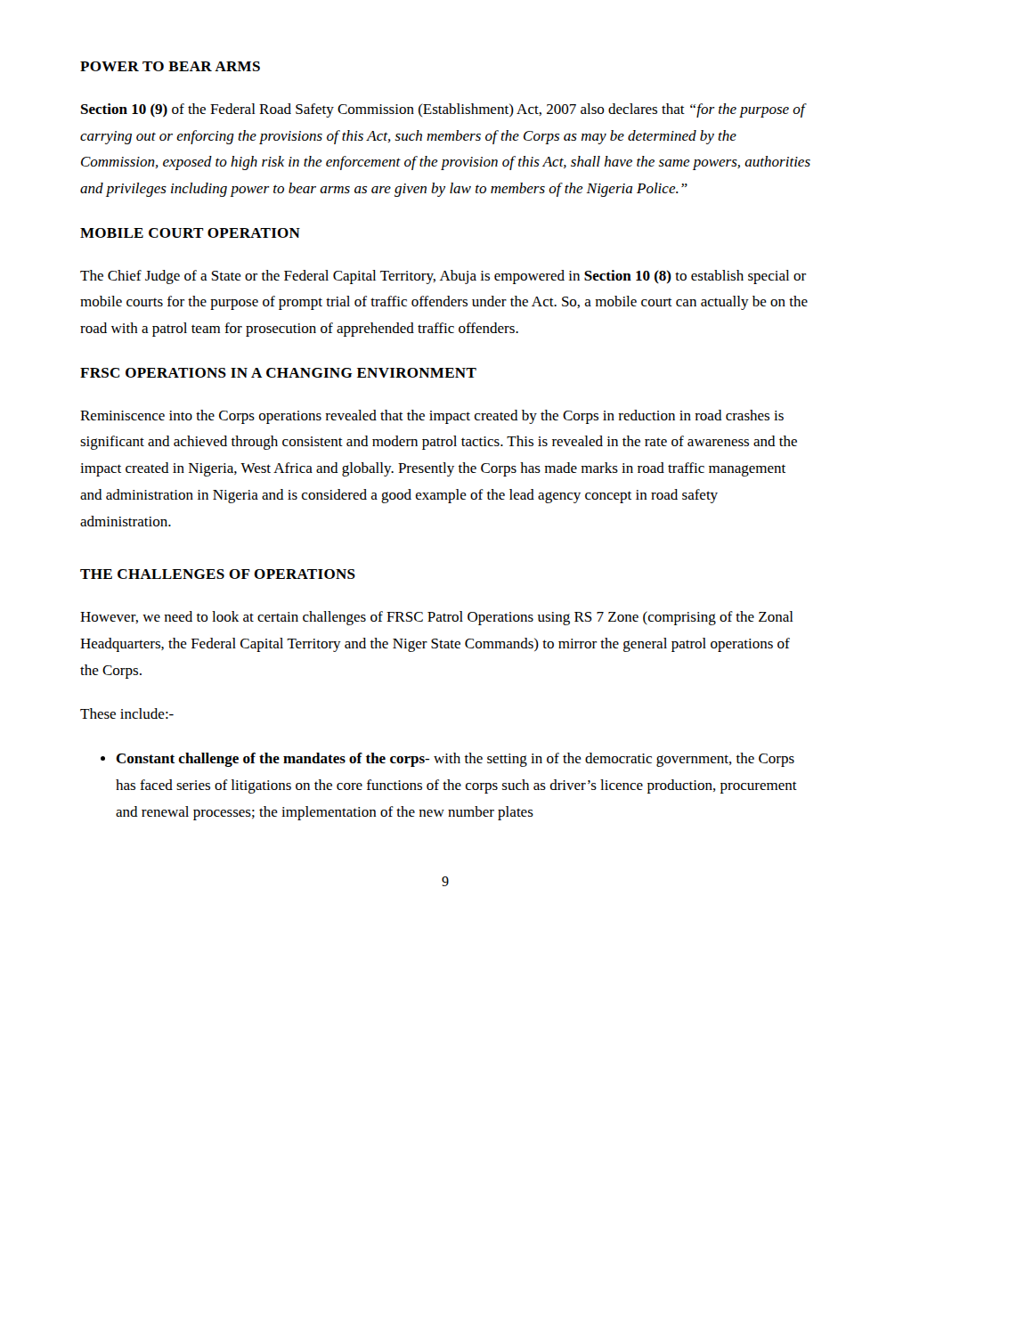POWER TO BEAR ARMS
Section 10 (9) of the Federal Road Safety Commission (Establishment) Act, 2007 also declares that “for the purpose of carrying out or enforcing the provisions of this Act, such members of the Corps as may be determined by the Commission, exposed to high risk in the enforcement of the provision of this Act, shall have the same powers, authorities and privileges including power to bear arms as are given by law to members of the Nigeria Police.”
MOBILE COURT OPERATION
The Chief Judge of a State or the Federal Capital Territory, Abuja is empowered in Section 10 (8) to establish special or mobile courts for the purpose of prompt trial of traffic offenders under the Act. So, a mobile court can actually be on the road with a patrol team for prosecution of apprehended traffic offenders.
FRSC OPERATIONS IN A CHANGING ENVIRONMENT
Reminiscence into the Corps operations revealed that the impact created by the Corps in reduction in road crashes is significant and achieved through consistent and modern patrol tactics. This is revealed in the rate of awareness and the impact created in Nigeria, West Africa and globally. Presently the Corps has made marks in road traffic management and administration in Nigeria and is considered a good example of the lead agency concept in road safety administration.
THE CHALLENGES OF OPERATIONS
However, we need to look at certain challenges of FRSC Patrol Operations using RS 7 Zone (comprising of the Zonal Headquarters, the Federal Capital Territory and the Niger State Commands) to mirror the general patrol operations of the Corps.
These include:-
Constant challenge of the mandates of the corps- with the setting in of the democratic government, the Corps has faced series of litigations on the core functions of the corps such as driver’s licence production, procurement and renewal processes; the implementation of the new number plates
9